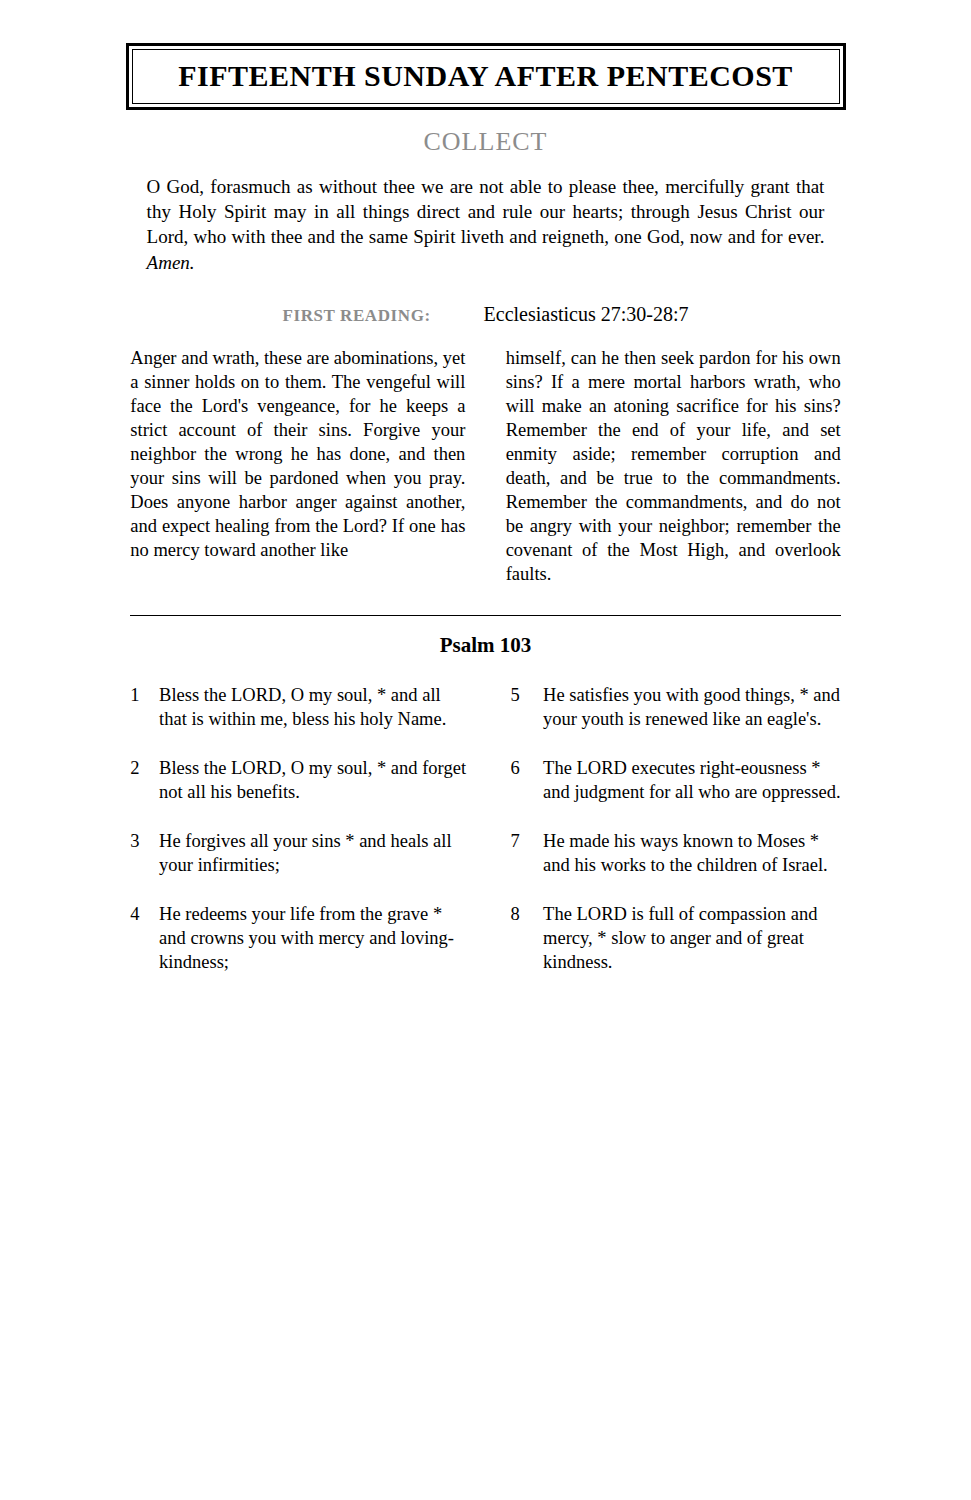FIFTEENTH SUNDAY AFTER PENTECOST
COLLECT
O God, forasmuch as without thee we are not able to please thee, mercifully grant that thy Holy Spirit may in all things direct and rule our hearts; through Jesus Christ our Lord, who with thee and the same Spirit liveth and reigneth, one God, now and for ever. Amen.
FIRST READING: Ecclesiasticus 27:30-28:7
Anger and wrath, these are abominations, yet a sinner holds on to them. The vengeful will face the Lord's vengeance, for he keeps a strict account of their sins. Forgive your neighbor the wrong he has done, and then your sins will be pardoned when you pray. Does anyone harbor anger against another, and expect healing from the Lord? If one has no mercy toward another like
himself, can he then seek pardon for his own sins? If a mere mortal harbors wrath, who will make an atoning sacrifice for his sins? Remember the end of your life, and set enmity aside; remember corruption and death, and be true to the commandments. Remember the commandments, and do not be angry with your neighbor; remember the covenant of the Most High, and overlook faults.
Psalm 103
1 Bless the LORD, O my soul, * and all that is within me, bless his holy Name.
2 Bless the LORD, O my soul, * and forget not all his benefits.
3 He forgives all your sins * and heals all your infirmities;
4 He redeems your life from the grave * and crowns you with mercy and loving-kindness;
5 He satisfies you with good things, * and your youth is renewed like an eagle's.
6 The LORD executes right-eousness * and judgment for all who are oppressed.
7 He made his ways known to Moses * and his works to the children of Israel.
8 The LORD is full of compassion and mercy, * slow to anger and of great kindness.